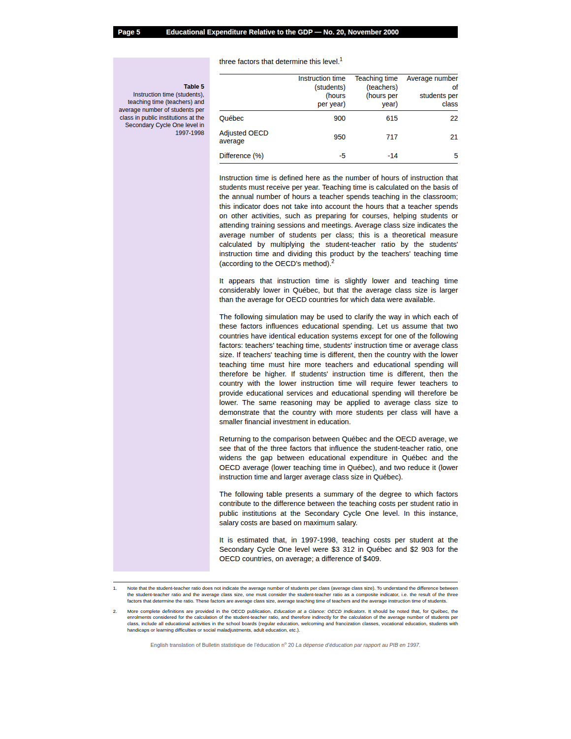Page 5
Educational Expenditure Relative to the GDP — No. 20, November 2000
Table 5 Instruction time (students), teaching time (teachers) and average number of students per class in public institutions at the Secondary Cycle One level in 1997-1998
three factors that determine this level.1
| | Instruction time (students) (hours per year) | Teaching time (teachers) (hours per year) | Average number of students per class |
| --- | --- | --- | --- |
| Québec | 900 | 615 | 22 |
| Adjusted OECD average | 950 | 717 | 21 |
| Difference (%) | -5 | -14 | 5 |
Instruction time is defined here as the number of hours of instruction that students must receive per year. Teaching time is calculated on the basis of the annual number of hours a teacher spends teaching in the classroom; this indicator does not take into account the hours that a teacher spends on other activities, such as preparing for courses, helping students or attending training sessions and meetings. Average class size indicates the average number of students per class; this is a theoretical measure calculated by multiplying the student-teacher ratio by the students' instruction time and dividing this product by the teachers' teaching time (according to the OECD's method).2
It appears that instruction time is slightly lower and teaching time considerably lower in Québec, but that the average class size is larger than the average for OECD countries for which data were available.
The following simulation may be used to clarify the way in which each of these factors influences educational spending. Let us assume that two countries have identical education systems except for one of the following factors: teachers' teaching time, students' instruction time or average class size. If teachers' teaching time is different, then the country with the lower teaching time must hire more teachers and educational spending will therefore be higher. If students' instruction time is different, then the country with the lower instruction time will require fewer teachers to provide educational services and educational spending will therefore be lower. The same reasoning may be applied to average class size to demonstrate that the country with more students per class will have a smaller financial investment in education.
Returning to the comparison between Québec and the OECD average, we see that of the three factors that influence the student-teacher ratio, one widens the gap between educational expenditure in Québec and the OECD average (lower teaching time in Québec), and two reduce it (lower instruction time and larger average class size in Québec).
The following table presents a summary of the degree to which factors contribute to the difference between the teaching costs per student ratio in public institutions at the Secondary Cycle One level. In this instance, salary costs are based on maximum salary.
It is estimated that, in 1997-1998, teaching costs per student at the Secondary Cycle One level were $3 312 in Québec and $2 903 for the OECD countries, on average; a difference of $409.
1.
Note that the student-teacher ratio does not indicate the average number of students per class (average class size). To understand the difference between the student-teacher ratio and the average class size, one must consider the student-teacher ratio as a composite indicator, i.e. the result of the three factors that determine the ratio. These factors are average class size, average teaching time of teachers and the average instruction time of students.
2.
More complete definitions are provided in the OECD publication, Education at a Glance: OECD Indicators. It should be noted that, for Québec, the enrolments considered for the calculation of the student-teacher ratio, and therefore indirectly for the calculation of the average number of students per class, include all educational activities in the school boards (regular education, welcoming and francization classes, vocational education, students with handicaps or learning difficulties or social maladjustments, adult education, etc.).
English translation of Bulletin statistique de l’éducation no 20 La dépense d’éducation par rapport au PIB en 1997.